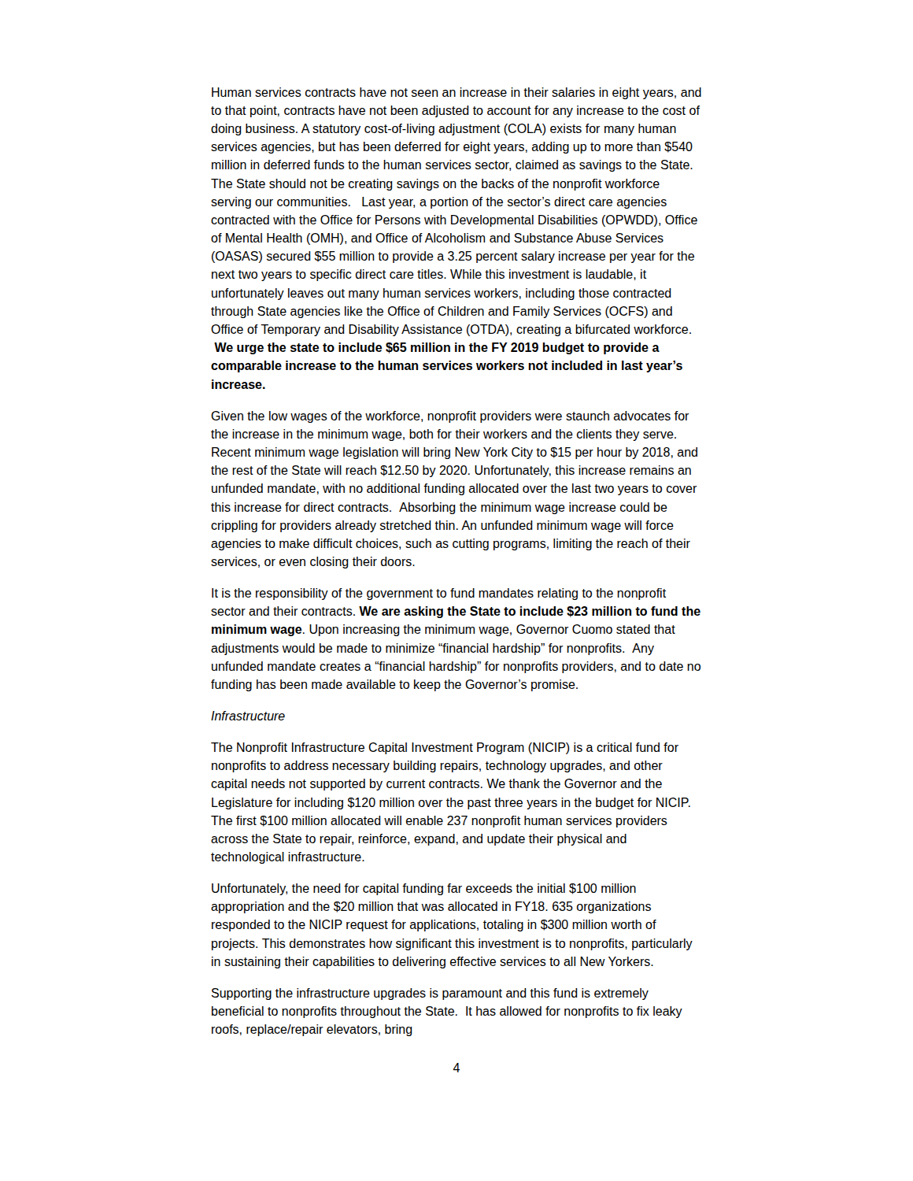Human services contracts have not seen an increase in their salaries in eight years, and to that point, contracts have not been adjusted to account for any increase to the cost of doing business. A statutory cost-of-living adjustment (COLA) exists for many human services agencies, but has been deferred for eight years, adding up to more than $540 million in deferred funds to the human services sector, claimed as savings to the State. The State should not be creating savings on the backs of the nonprofit workforce serving our communities. Last year, a portion of the sector’s direct care agencies contracted with the Office for Persons with Developmental Disabilities (OPWDD), Office of Mental Health (OMH), and Office of Alcoholism and Substance Abuse Services (OASAS) secured $55 million to provide a 3.25 percent salary increase per year for the next two years to specific direct care titles. While this investment is laudable, it unfortunately leaves out many human services workers, including those contracted through State agencies like the Office of Children and Family Services (OCFS) and Office of Temporary and Disability Assistance (OTDA), creating a bifurcated workforce. We urge the state to include $65 million in the FY 2019 budget to provide a comparable increase to the human services workers not included in last year’s increase.
Given the low wages of the workforce, nonprofit providers were staunch advocates for the increase in the minimum wage, both for their workers and the clients they serve. Recent minimum wage legislation will bring New York City to $15 per hour by 2018, and the rest of the State will reach $12.50 by 2020. Unfortunately, this increase remains an unfunded mandate, with no additional funding allocated over the last two years to cover this increase for direct contracts. Absorbing the minimum wage increase could be crippling for providers already stretched thin. An unfunded minimum wage will force agencies to make difficult choices, such as cutting programs, limiting the reach of their services, or even closing their doors.
It is the responsibility of the government to fund mandates relating to the nonprofit sector and their contracts. We are asking the State to include $23 million to fund the minimum wage. Upon increasing the minimum wage, Governor Cuomo stated that adjustments would be made to minimize “financial hardship” for nonprofits. Any unfunded mandate creates a “financial hardship” for nonprofits providers, and to date no funding has been made available to keep the Governor’s promise.
Infrastructure
The Nonprofit Infrastructure Capital Investment Program (NICIP) is a critical fund for nonprofits to address necessary building repairs, technology upgrades, and other capital needs not supported by current contracts. We thank the Governor and the Legislature for including $120 million over the past three years in the budget for NICIP. The first $100 million allocated will enable 237 nonprofit human services providers across the State to repair, reinforce, expand, and update their physical and technological infrastructure.
Unfortunately, the need for capital funding far exceeds the initial $100 million appropriation and the $20 million that was allocated in FY18. 635 organizations responded to the NICIP request for applications, totaling in $300 million worth of projects. This demonstrates how significant this investment is to nonprofits, particularly in sustaining their capabilities to delivering effective services to all New Yorkers.
Supporting the infrastructure upgrades is paramount and this fund is extremely beneficial to nonprofits throughout the State. It has allowed for nonprofits to fix leaky roofs, replace/repair elevators, bring
4